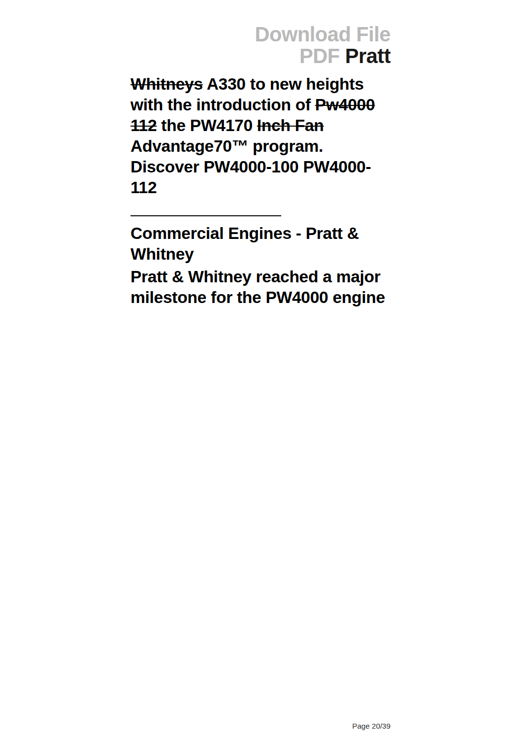Download File
PDF Pratt
Whitneys A330 to new heights with the introduction of Pw4000 112 the PW4170 Inch Fan Advantage70™ program. Discover PW4000-100 PW4000-112
Commercial Engines - Pratt & Whitney
Pratt & Whitney reached a major milestone for the PW4000 engine
Page 20/39